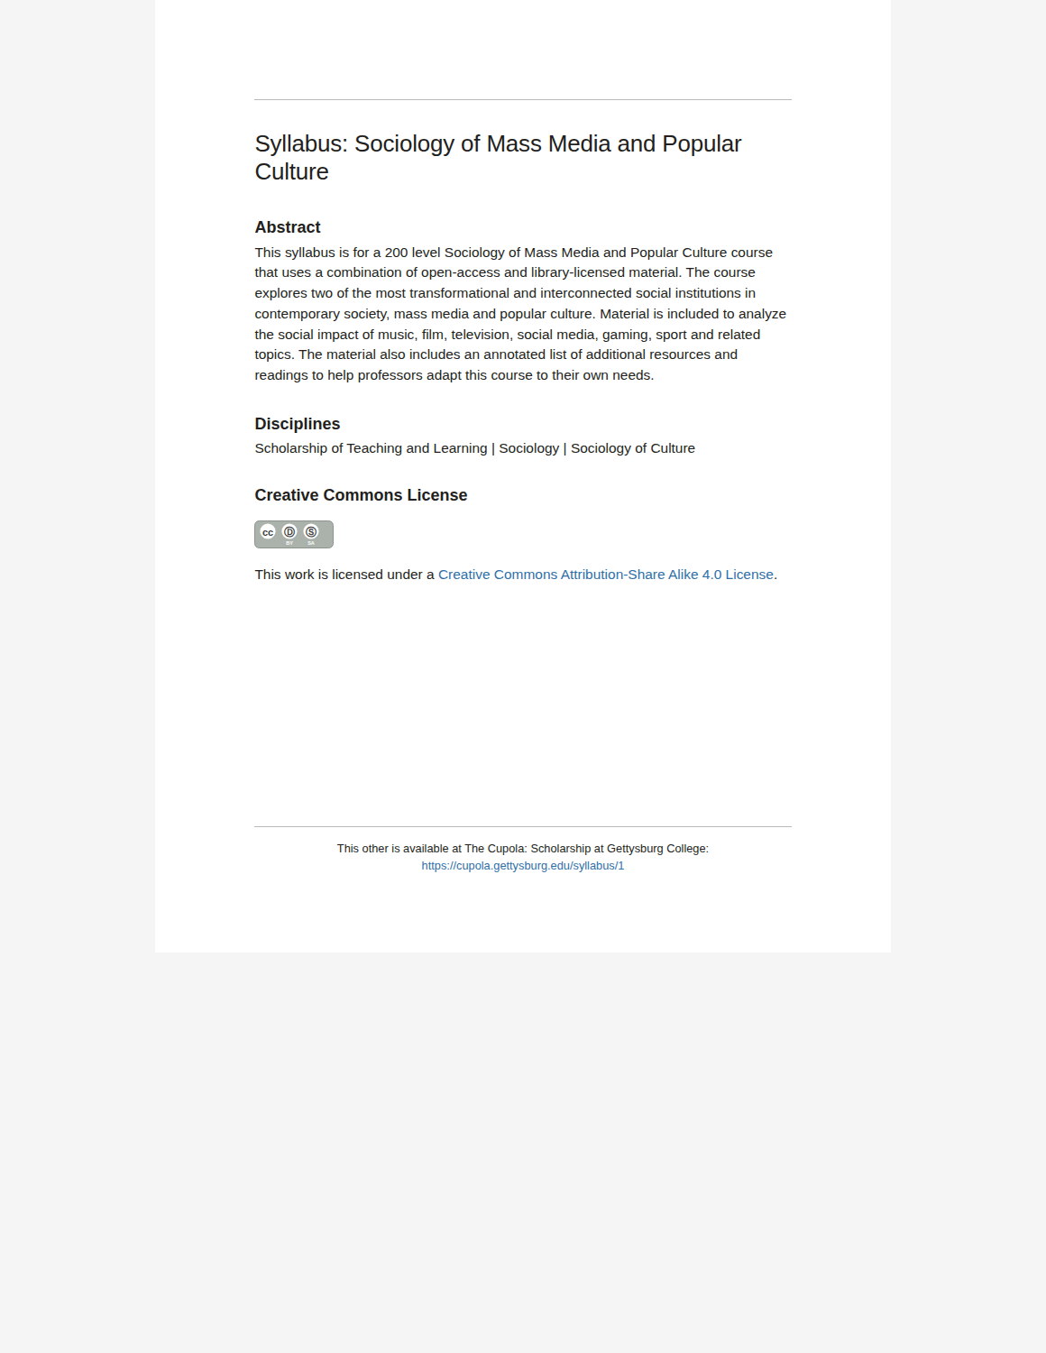Syllabus: Sociology of Mass Media and Popular Culture
Abstract
This syllabus is for a 200 level Sociology of Mass Media and Popular Culture course that uses a combination of open-access and library-licensed material. The course explores two of the most transformational and interconnected social institutions in contemporary society, mass media and popular culture. Material is included to analyze the social impact of music, film, television, social media, gaming, sport and related topics. The material also includes an annotated list of additional resources and readings to help professors adapt this course to their own needs.
Disciplines
Scholarship of Teaching and Learning | Sociology | Sociology of Culture
Creative Commons License
cc Ⓓ Ⓢ BY SA
This work is licensed under a Creative Commons Attribution-Share Alike 4.0 License.
This other is available at The Cupola: Scholarship at Gettysburg College: https://cupola.gettysburg.edu/syllabus/1